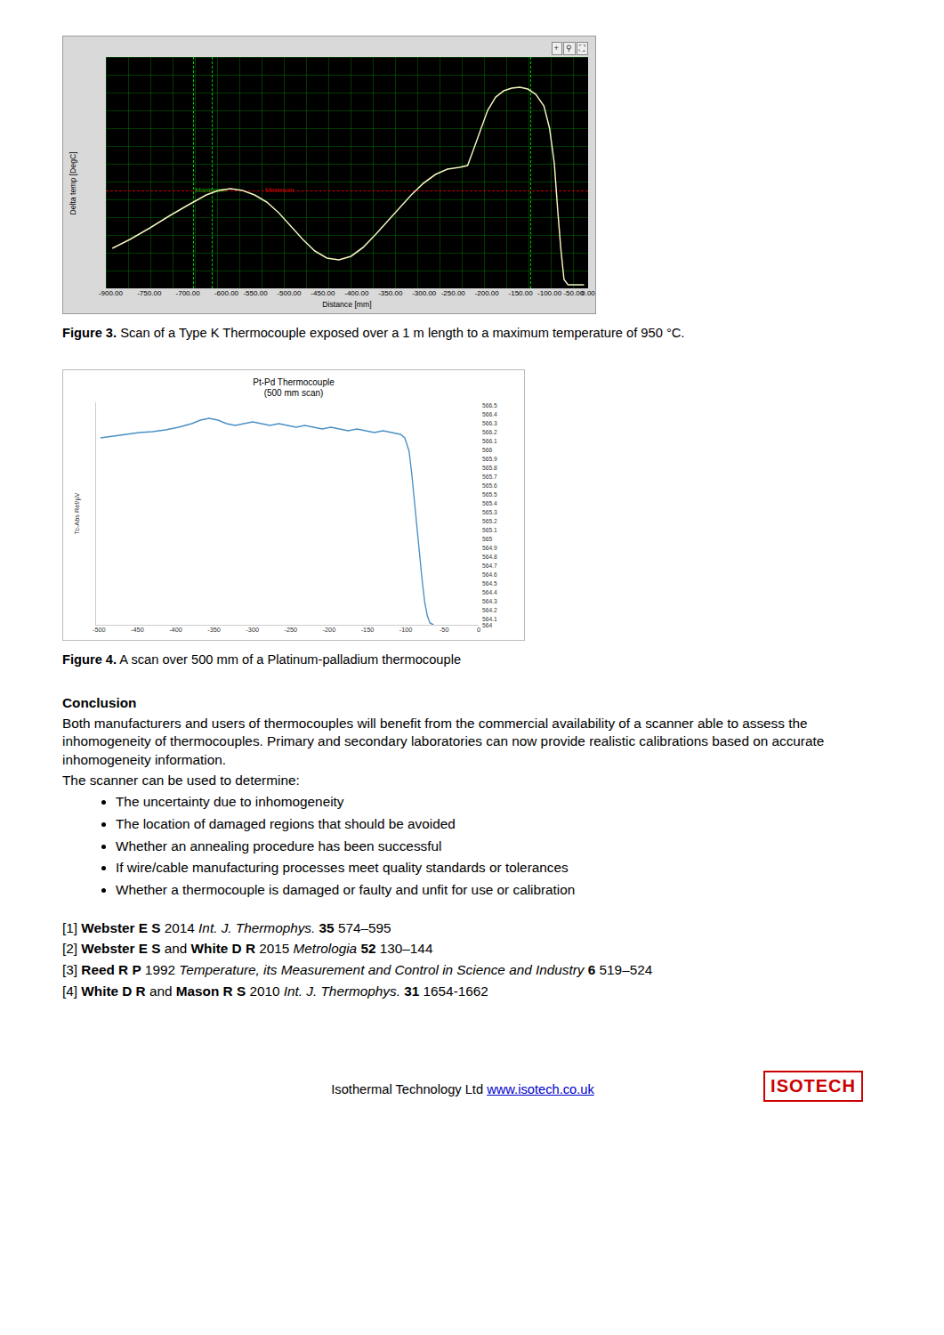+⚲⛶
Delta temp [DegC]
1.470
1.400
1.300
1.200
1.100
1.000
0.900
0.800
0.700
0.600
0.500
0.400
0.236
Maximum
Minimum
-900.00
-750.00
-700.00
-600.00
-550.00
-500.00
-450.00
-400.00
-350.00
-300.00
-250.00
-200.00
-150.00
-100.00
-50.00
0.00
Distance [mm]
Figure 3. Scan of a Type K Thermocouple exposed over a 1 m length to a maximum temperature of 950 °C.
Pt-Pd Thermocouple
(500 mm scan)
Tc-Abs Ref/µV
566.5
566.4
566.3
566.2
566.1
566
565.9
565.8
565.7
565.6
565.5
565.4
565.3
565.2
565.1
565
564.9
564.8
564.7
564.6
564.5
564.4
564.3
564.2
564.1
564
-500
-450
-400
-350
-300
-250
-200
-150
-100
-50
0
Figure 4. A scan over 500 mm of a Platinum-palladium thermocouple
Conclusion
Both manufacturers and users of thermocouples will benefit from the commercial availability of a scanner able to assess the inhomogeneity of thermocouples. Primary and secondary laboratories can now provide realistic calibrations based on accurate inhomogeneity information.
The scanner can be used to determine:
The uncertainty due to inhomogeneity
The location of damaged regions that should be avoided
Whether an annealing procedure has been successful
If wire/cable manufacturing processes meet quality standards or tolerances
Whether a thermocouple is damaged or faulty and unfit for use or calibration
[1] Webster E S 2014 Int. J. Thermophys. 35 574–595
[2] Webster E S and White D R 2015 Metrologia 52 130–144
[3] Reed R P 1992 Temperature, its Measurement and Control in Science and Industry 6 519–524
[4] White D R and Mason R S 2010 Int. J. Thermophys. 31 1654-1662
Isothermal Technology Ltd www.isotech.co.uk
ISOTECH